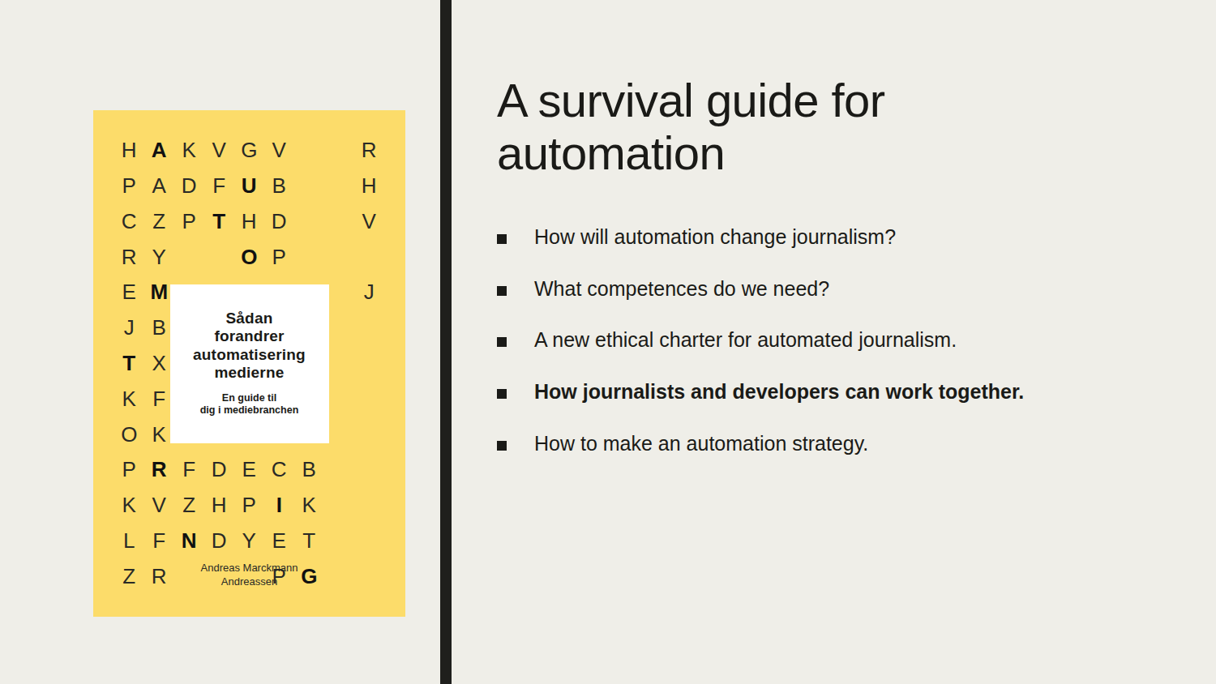HAKVGV R PADFUB H CZPTHD V RY OP EM DP J JB KA TX GL KFIJUSB OKMEEVD PRFDECB KVZHPIK LFNDYET ZR PG
Sådan
forandrer
automatisering
medierne
En guide til
dig i mediebranchen
Andreas Marckmann
Andreassen
A survival guide for automation
How will automation change journalism?
What competences do we need?
A new ethical charter for automated journalism.
How journalists and developers can work together.
How to make an automation strategy.